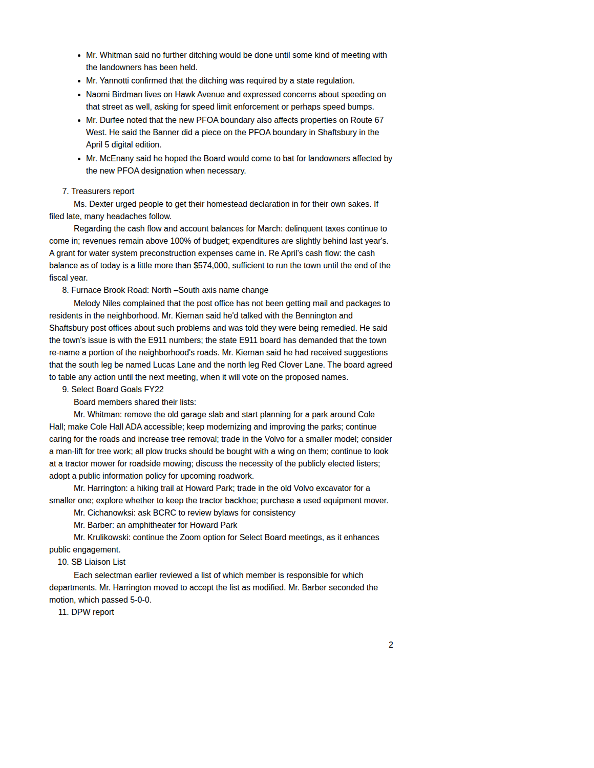Mr. Whitman said no further ditching would be done until some kind of meeting with the landowners has been held.
Mr. Yannotti confirmed that the ditching was required by a state regulation.
Naomi Birdman lives on Hawk Avenue and expressed concerns about speeding on that street as well, asking for speed limit enforcement or perhaps speed bumps.
Mr. Durfee noted that the new PFOA boundary also affects properties on Route 67 West. He said the Banner did a piece on the PFOA boundary in Shaftsbury in the April 5 digital edition.
Mr. McEnany said he hoped the Board would come to bat for landowners affected by the new PFOA designation when necessary.
Treasurers report
Ms. Dexter urged people to get their homestead declaration in for their own sakes. If filed late, many headaches follow.
Regarding the cash flow and account balances for March: delinquent taxes continue to come in; revenues remain above 100% of budget; expenditures are slightly behind last year's. A grant for water system preconstruction expenses came in. Re April's cash flow: the cash balance as of today is a little more than $574,000, sufficient to run the town until the end of the fiscal year.
Furnace Brook Road: North –South axis name change
Melody Niles complained that the post office has not been getting mail and packages to residents in the neighborhood. Mr. Kiernan said he'd talked with the Bennington and Shaftsbury post offices about such problems and was told they were being remedied. He said the town's issue is with the E911 numbers; the state E911 board has demanded that the town re-name a portion of the neighborhood's roads. Mr. Kiernan said he had received suggestions that the south leg be named Lucas Lane and the north leg Red Clover Lane. The board agreed to table any action until the next meeting, when it will vote on the proposed names.
Select Board Goals FY22
Board members shared their lists:
Mr. Whitman: remove the old garage slab and start planning for a park around Cole Hall; make Cole Hall ADA accessible; keep modernizing and improving the parks; continue caring for the roads and increase tree removal; trade in the Volvo for a smaller model; consider a man-lift for tree work; all plow trucks should be bought with a wing on them; continue to look at a tractor mower for roadside mowing; discuss the necessity of the publicly elected listers; adopt a public information policy for upcoming roadwork.
Mr. Harrington: a hiking trail at Howard Park; trade in the old Volvo excavator for a smaller one; explore whether to keep the tractor backhoe; purchase a used equipment mover.
Mr. Cichanowksi: ask BCRC to review bylaws for consistency
Mr. Barber: an amphitheater for Howard Park
Mr. Krulikowski: continue the Zoom option for Select Board meetings, as it enhances public engagement.
SB Liaison List
Each selectman earlier reviewed a list of which member is responsible for which departments. Mr. Harrington moved to accept the list as modified. Mr. Barber seconded the motion, which passed 5-0-0.
DPW report
2